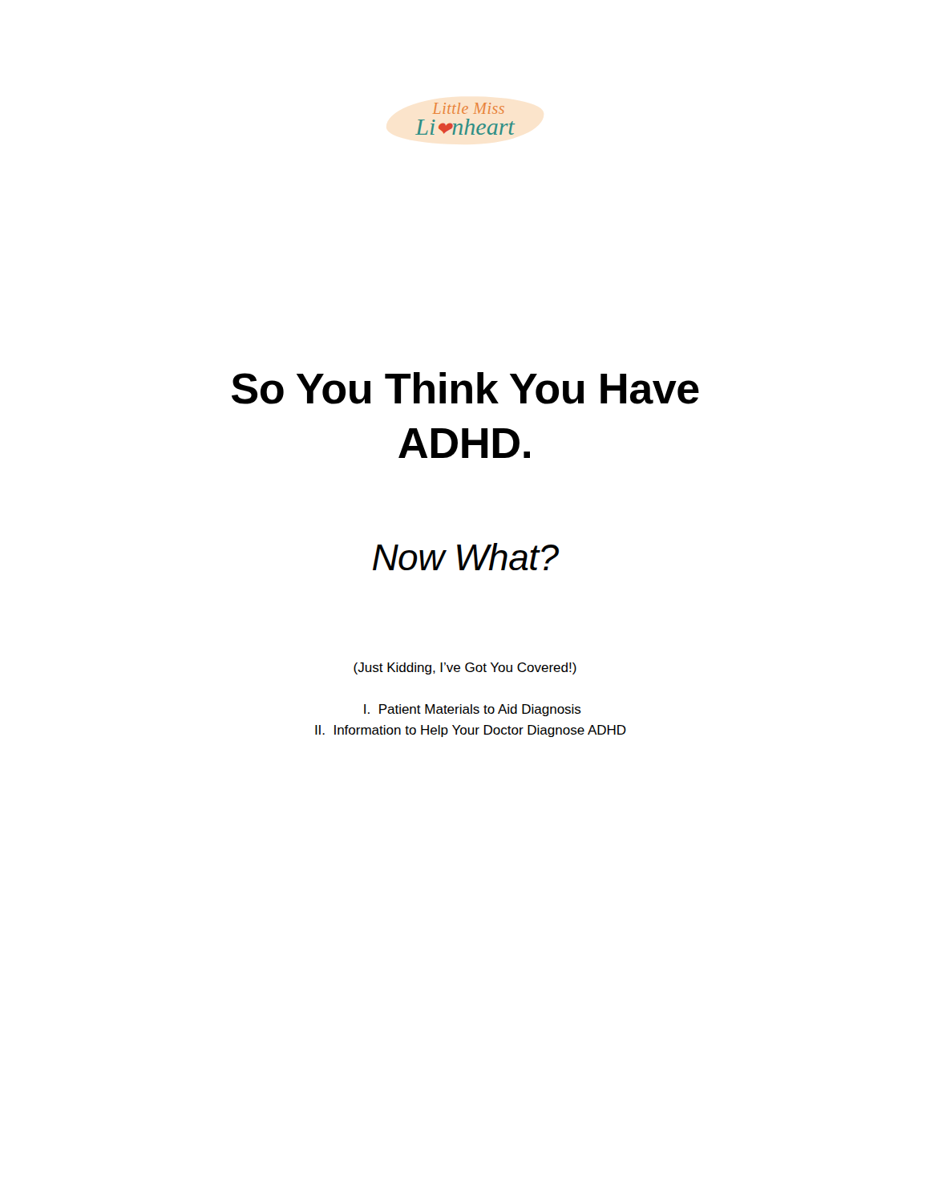Little Miss Li❤nheart
So You Think You Have ADHD.
Now What?
(Just Kidding, I’ve Got You Covered!)
I. Patient Materials to Aid Diagnosis
II. Information to Help Your Doctor Diagnose ADHD